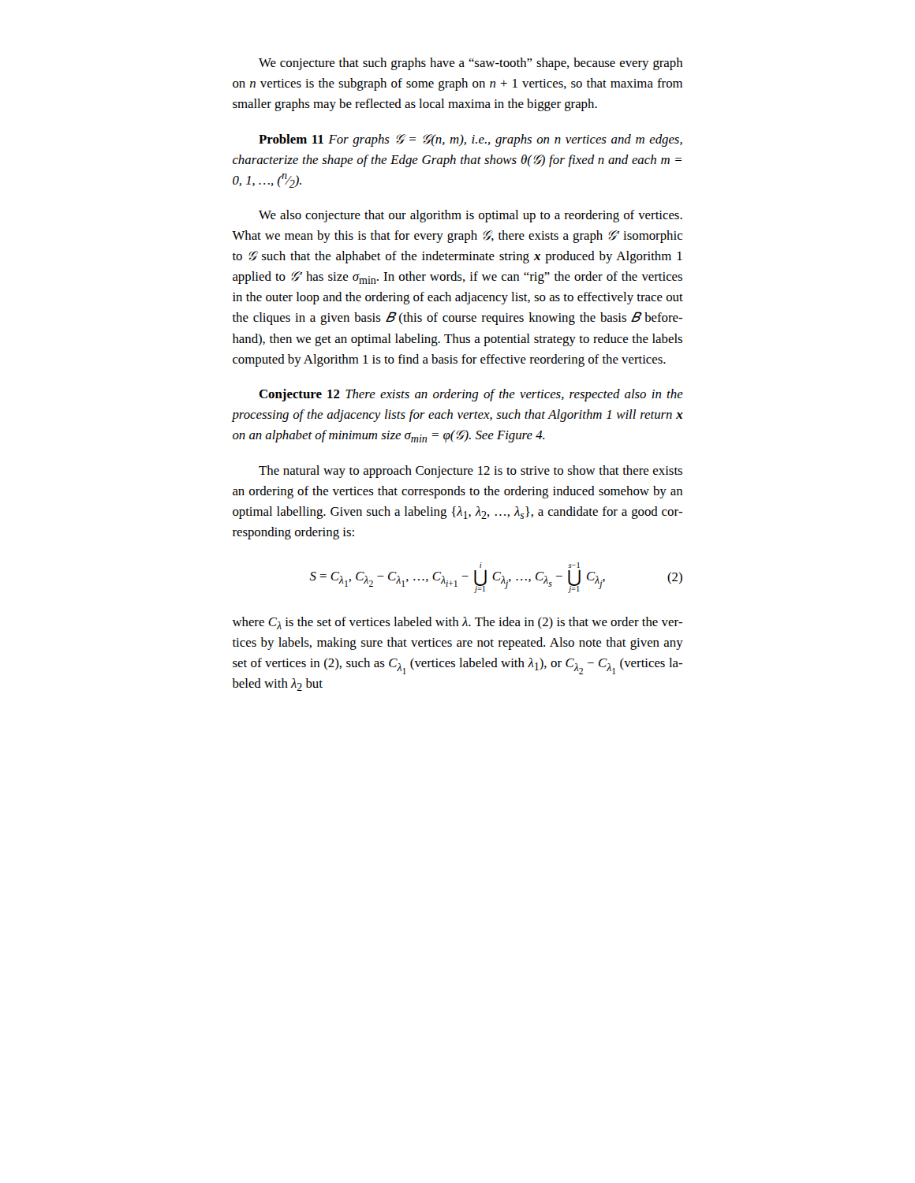We conjecture that such graphs have a “saw-tooth” shape, because every graph on n vertices is the subgraph of some graph on n + 1 vertices, so that maxima from smaller graphs may be reflected as local maxima in the bigger graph.
Problem 11 For graphs 𝒢 = 𝒢(n, m), i.e., graphs on n vertices and m edges, characterize the shape of the Edge Graph that shows θ(𝒢) for fixed n and each m = 0, 1, …, (n⁄2).
We also conjecture that our algorithm is optimal up to a reordering of vertices. What we mean by this is that for every graph 𝒢, there exists a graph 𝒢′ isomorphic to 𝒢 such that the alphabet of the indeterminate string x produced by Algorithm 1 applied to 𝒢′ has size σmin. In other words, if we can “rig” the order of the vertices in the outer loop and the ordering of each adjacency list, so as to effectively trace out the cliques in a given basis 𝐵 (this of course requires knowing the basis 𝐵 beforehand), then we get an optimal labeling. Thus a potential strategy to reduce the labels computed by Algorithm 1 is to find a basis for effective reordering of the vertices.
Conjecture 12 There exists an ordering of the vertices, respected also in the processing of the adjacency lists for each vertex, such that Algorithm 1 will return x on an alphabet of minimum size σmin = φ(𝒢). See Figure 4.
The natural way to approach Conjecture 12 is to strive to show that there exists an ordering of the vertices that corresponds to the ordering induced somehow by an optimal labelling. Given such a labeling {λ1, λ2, …, λs}, a candidate for a good corresponding ordering is:
S = Cλ1, Cλ2 − Cλ1, …, Cλi+1 − i⋃j=1 Cλj, …, Cλs − s−1⋃j=1 Cλj, (2)
where Cλ is the set of vertices labeled with λ. The idea in (2) is that we order the vertices by labels, making sure that vertices are not repeated. Also note that given any set of vertices in (2), such as Cλ1 (vertices labeled with λ1), or Cλ2 − Cλ1 (vertices labeled with λ2 but